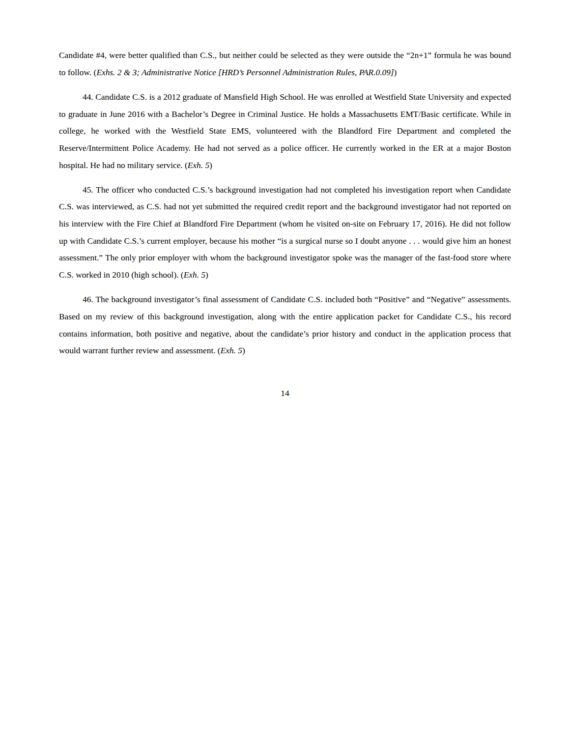Candidate #4, were better qualified than C.S., but neither could be selected as they were outside the “2n+1” formula he was bound to follow. (Exhs. 2 & 3; Administrative Notice [HRD’s Personnel Administration Rules, PAR.0.09])
44. Candidate C.S. is a 2012 graduate of Mansfield High School. He was enrolled at Westfield State University and expected to graduate in June 2016 with a Bachelor’s Degree in Criminal Justice. He holds a Massachusetts EMT/Basic certificate. While in college, he worked with the Westfield State EMS, volunteered with the Blandford Fire Department and completed the Reserve/Intermittent Police Academy. He had not served as a police officer. He currently worked in the ER at a major Boston hospital. He had no military service. (Exh. 5)
45. The officer who conducted C.S.’s background investigation had not completed his investigation report when Candidate C.S. was interviewed, as C.S. had not yet submitted the required credit report and the background investigator had not reported on his interview with the Fire Chief at Blandford Fire Department (whom he visited on-site on February 17, 2016). He did not follow up with Candidate C.S.’s current employer, because his mother “is a surgical nurse so I doubt anyone . . . would give him an honest assessment.” The only prior employer with whom the background investigator spoke was the manager of the fast-food store where C.S. worked in 2010 (high school). (Exh. 5)
46. The background investigator’s final assessment of Candidate C.S. included both “Positive” and “Negative” assessments. Based on my review of this background investigation, along with the entire application packet for Candidate C.S., his record contains information, both positive and negative, about the candidate’s prior history and conduct in the application process that would warrant further review and assessment. (Exh. 5)
14